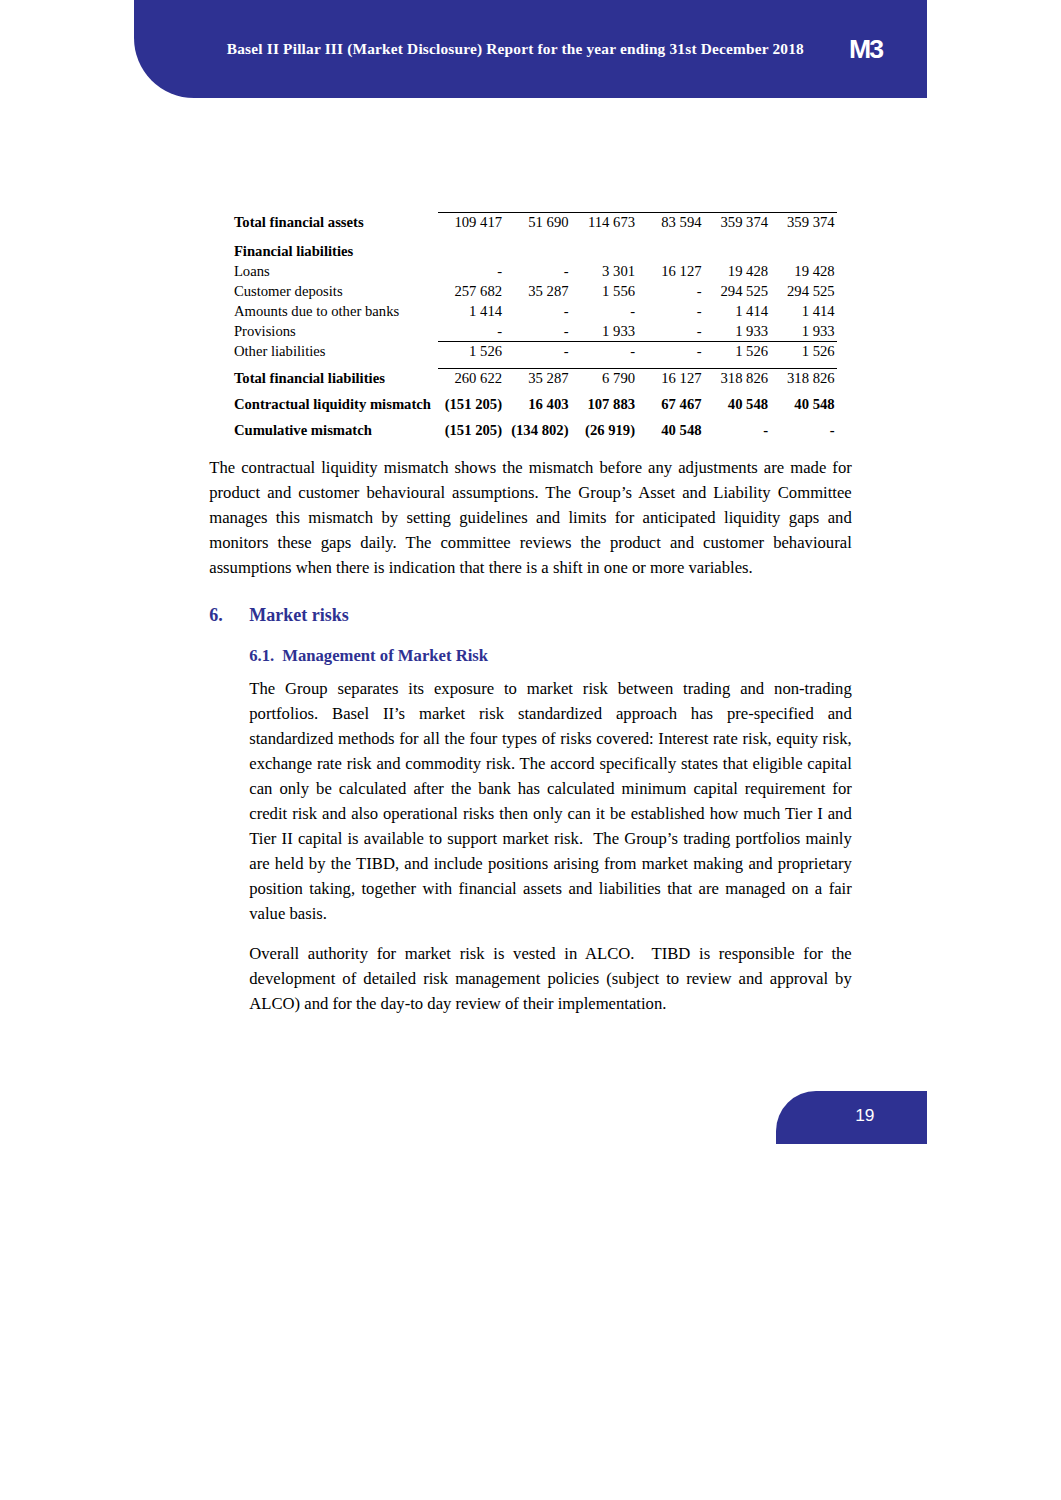Basel II Pillar III (Market Disclosure) Report for the year ending 31st December 2018
M3
| Total financial assets | 109 417 | 51 690 | 114 673 | 83 594 | 359 374 | 359 374 |
| Financial liabilities | |
| Loans | - | - | 3 301 | 16 127 | 19 428 | 19 428 |
| Customer deposits | 257 682 | 35 287 | 1 556 | - | 294 525 | 294 525 |
| Amounts due to other banks | 1 414 | - | - | - | 1 414 | 1 414 |
| Provisions | - | - | 1 933 | - | 1 933 | 1 933 |
| Other liabilities | 1 526 | - | - | - | 1 526 | 1 526 |
| Total financial liabilities | 260 622 | 35 287 | 6 790 | 16 127 | 318 826 | 318 826 |
| Contractual liquidity mismatch | (151 205) | 16 403 | 107 883 | 67 467 | 40 548 | 40 548 |
| Cumulative mismatch | (151 205) | (134 802) | (26 919) | 40 548 | - | - |
The contractual liquidity mismatch shows the mismatch before any adjustments are made for product and customer behavioural assumptions. The Group’s Asset and Liability Committee manages this mismatch by setting guidelines and limits for anticipated liquidity gaps and monitors these gaps daily. The committee reviews the product and customer behavioural assumptions when there is indication that there is a shift in one or more variables.
6.
Market risks
6.1.
Management of Market Risk
The Group separates its exposure to market risk between trading and non-trading portfolios. Basel II’s market risk standardized approach has pre-specified and standardized methods for all the four types of risks covered: Interest rate risk, equity risk, exchange rate risk and commodity risk. The accord specifically states that eligible capital can only be calculated after the bank has calculated minimum capital requirement for credit risk and also operational risks then only can it be established how much Tier I and Tier II capital is available to support market risk. The Group’s trading portfolios mainly are held by the TIBD, and include positions arising from market making and proprietary position taking, together with financial assets and liabilities that are managed on a fair value basis.
Overall authority for market risk is vested in ALCO. TIBD is responsible for the development of detailed risk management policies (subject to review and approval by ALCO) and for the day-to day review of their implementation.
19